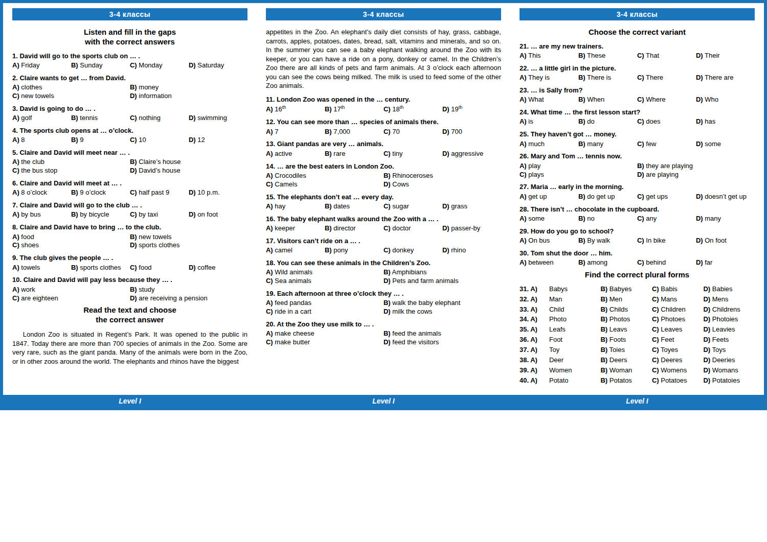3-4 классы
Listen and fill in the gaps
with the correct answers
1. David will go to the sports club on … .
A) Friday B) Sunday C) Monday D) Saturday
2. Claire wants to get … from David.
A) clothes B) money C) new towels D) information
3. David is going to do … .
A) golf B) tennis C) nothing D) swimming
4. The sports club opens at … o’clock.
A) 8 B) 9 C) 10 D) 12
5. Claire and David will meet near … .
A) the club B) Claire’s house C) the bus stop D) David’s house
6. Claire and David will meet at … .
A) 8 o’clock B) 9 o’clock C) half past 9 D) 10 p.m.
7. Claire and David will go to the club … .
A) by bus B) by bicycle C) by taxi D) on foot
8. Claire and David have to bring … to the club.
A) food B) new towels C) shoes D) sports clothes
9. The club gives the people … .
A) towels B) sports clothes C) food D) coffee
10. Claire and David will pay less because they … .
A) work B) study C) are eighteen D) are receiving a pension
Read the text and choose
the correct answer
London Zoo is situated in Regent’s Park. It was opened to the public in 1847. Today there are more than 700 species of animals in the Zoo. Some are very rare, such as the giant panda. Many of the animals were born in the Zoo, or in other zoos around the world. The elephants and rhinos have the biggest
Level I
3-4 классы
appetites in the Zoo. An elephant’s daily diet consists of hay, grass, cabbage, carrots, apples, potatoes, dates, bread, salt, vitamins and minerals, and so on. In the summer you can see a baby elephant walking around the Zoo with its keeper, or you can have a ride on a pony, donkey or camel. In the Children’s Zoo there are all kinds of pets and farm animals. At 3 o’clock each afternoon you can see the cows being milked. The milk is used to feed some of the other Zoo animals.
11. London Zoo was opened in the … century.
A) 16th B) 17th C) 18th D) 19th
12. You can see more than … species of animals there.
A) 7 B) 7,000 C) 70 D) 700
13. Giant pandas are very … animals.
A) active B) rare C) tiny D) aggressive
14. … are the best eaters in London Zoo.
A) Crocodiles B) Rhinoceroses C) Camels D) Cows
15. The elephants don’t eat … every day.
A) hay B) dates C) sugar D) grass
16. The baby elephant walks around the Zoo with a … .
A) keeper B) director C) doctor D) passer-by
17. Visitors can’t ride on a … .
A) camel B) pony C) donkey D) rhino
18. You can see these animals in the Children’s Zoo.
A) Wild animals B) Amphibians C) Sea animals D) Pets and farm animals
19. Each afternoon at three o’clock they … .
A) feed pandas B) walk the baby elephant C) ride in a cart D) milk the cows
20. At the Zoo they use milk to … .
A) make cheese B) feed the animals C) make butter D) feed the visitors
Level I
3-4 классы
Choose the correct variant
21. … are my new trainers.
A) This B) These C) That D) Their
22. … a little girl in the picture.
A) They is B) There is C) There D) There are
23. … is Sally from?
A) What B) When C) Where D) Who
24. What time … the first lesson start?
A) is B) do C) does D) has
25. They haven’t got … money.
A) much B) many C) few D) some
26. Mary and Tom … tennis now.
A) play B) they are playing C) plays D) are playing
27. Maria … early in the morning.
A) get up B) do get up C) get ups D) doesn’t get up
28. There isn’t … chocolate in the cupboard.
A) some B) no C) any D) many
29. How do you go to school?
A) On bus B) By walk C) In bike D) On foot
30. Tom shut the door … him.
A) between B) among C) behind D) far
Find the correct plural forms
31. A) Babys B) Babyes C) Babis D) Babies
32. A) Man B) Men C) Mans D) Mens
33. A) Child B) Childs C) Children D) Childrens
34. A) Photo B) Photos C) Photoes D) Photoies
35. A) Leafs B) Leavs C) Leaves D) Leavies
36. A) Foot B) Foots C) Feet D) Feets
37. A) Toy B) Toies C) Toyes D) Toys
38. A) Deer B) Deers C) Deeres D) Deeries
39. A) Women B) Woman C) Womens D) Womans
40. A) Potato B) Potatos C) Potatoes D) Potatoies
Level I